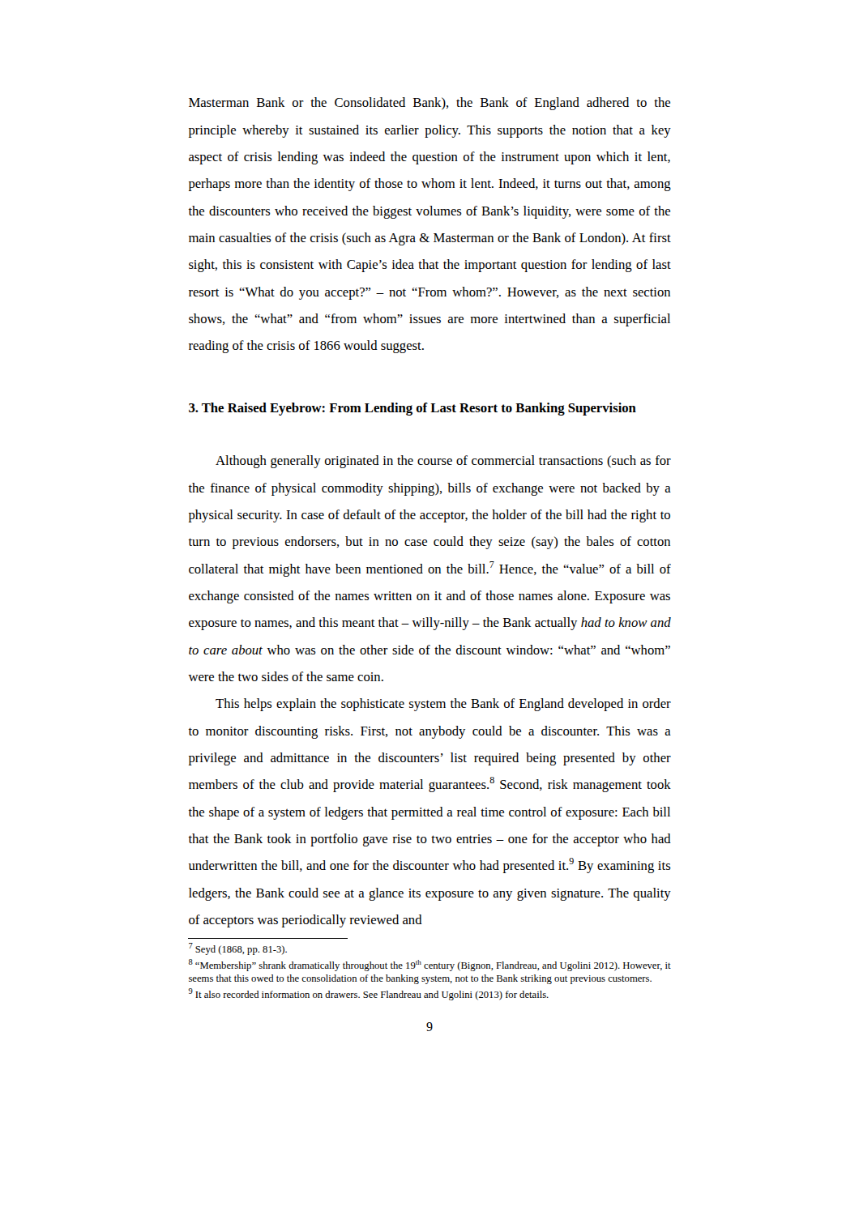Masterman Bank or the Consolidated Bank), the Bank of England adhered to the principle whereby it sustained its earlier policy. This supports the notion that a key aspect of crisis lending was indeed the question of the instrument upon which it lent, perhaps more than the identity of those to whom it lent. Indeed, it turns out that, among the discounters who received the biggest volumes of Bank’s liquidity, were some of the main casualties of the crisis (such as Agra & Masterman or the Bank of London). At first sight, this is consistent with Capie’s idea that the important question for lending of last resort is “What do you accept?” – not “From whom?”. However, as the next section shows, the “what” and “from whom” issues are more intertwined than a superficial reading of the crisis of 1866 would suggest.
3. The Raised Eyebrow: From Lending of Last Resort to Banking Supervision
Although generally originated in the course of commercial transactions (such as for the finance of physical commodity shipping), bills of exchange were not backed by a physical security. In case of default of the acceptor, the holder of the bill had the right to turn to previous endorsers, but in no case could they seize (say) the bales of cotton collateral that might have been mentioned on the bill.7 Hence, the “value” of a bill of exchange consisted of the names written on it and of those names alone. Exposure was exposure to names, and this meant that – willy-nilly – the Bank actually had to know and to care about who was on the other side of the discount window: “what” and “whom” were the two sides of the same coin.
This helps explain the sophisticate system the Bank of England developed in order to monitor discounting risks. First, not anybody could be a discounter. This was a privilege and admittance in the discounters’ list required being presented by other members of the club and provide material guarantees.8 Second, risk management took the shape of a system of ledgers that permitted a real time control of exposure: Each bill that the Bank took in portfolio gave rise to two entries – one for the acceptor who had underwritten the bill, and one for the discounter who had presented it.9 By examining its ledgers, the Bank could see at a glance its exposure to any given signature. The quality of acceptors was periodically reviewed and
7 Seyd (1868, pp. 81-3).
8 “Membership” shrank dramatically throughout the 19th century (Bignon, Flandreau, and Ugolini 2012). However, it seems that this owed to the consolidation of the banking system, not to the Bank striking out previous customers.
9 It also recorded information on drawers. See Flandreau and Ugolini (2013) for details.
9